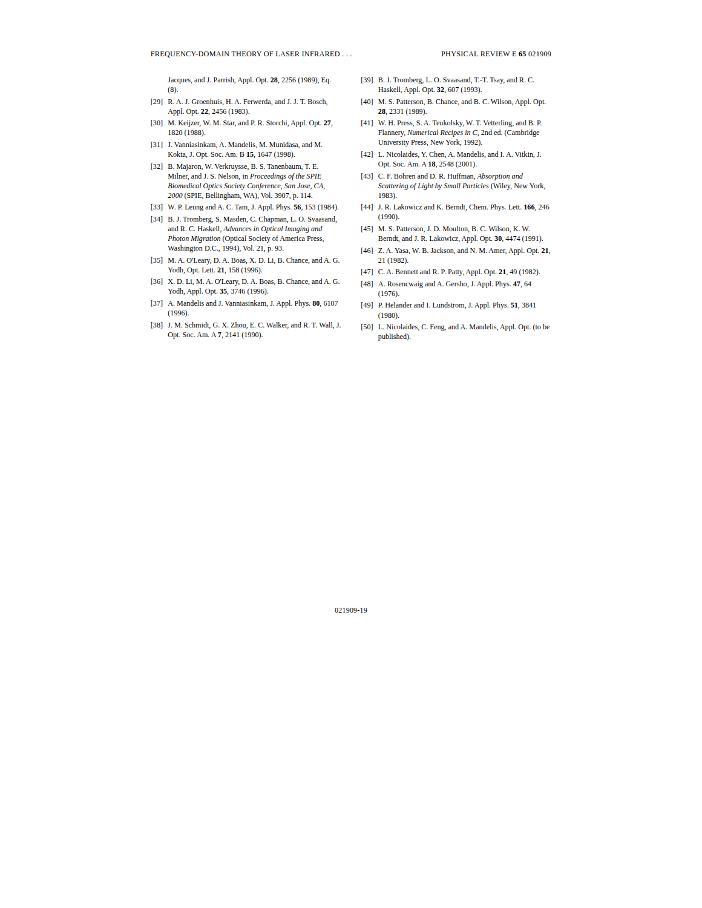Frequency-domain theory of laser infrared . . . Physical Review E 65 021909
Jacques, and J. Parrish, Appl. Opt. 28, 2256 (1989), Eq. (8).
[29] R. A. J. Groenhuis, H. A. Ferwerda, and J. J. T. Bosch, Appl. Opt. 22, 2456 (1983).
[30] M. Keijzer, W. M. Star, and P. R. Storchi, Appl. Opt. 27, 1820 (1988).
[31] J. Vanniasinkam, A. Mandelis, M. Munidasa, and M. Kokta, J. Opt. Soc. Am. B 15, 1647 (1998).
[32] B. Majaron, W. Verkruysse, B. S. Tanenbaum, T. E. Milner, and J. S. Nelson, in Proceedings of the SPIE Biomedical Optics Society Conference, San Jose, CA, 2000 (SPIE, Bellingham, WA), Vol. 3907, p. 114.
[33] W. P. Leung and A. C. Tam, J. Appl. Phys. 56, 153 (1984).
[34] B. J. Tromberg, S. Masden, C. Chapman, L. O. Svaasand, and R. C. Haskell, Advances in Optical Imaging and Photon Migration (Optical Society of America Press, Washington D.C., 1994), Vol. 21, p. 93.
[35] M. A. O'Leary, D. A. Boas, X. D. Li, B. Chance, and A. G. Yodh, Opt. Lett. 21, 158 (1996).
[36] X. D. Li, M. A. O'Leary, D. A. Boas, B. Chance, and A. G. Yodh, Appl. Opt. 35, 3746 (1996).
[37] A. Mandelis and J. Vanniasinkam, J. Appl. Phys. 80, 6107 (1996).
[38] J. M. Schmidt, G. X. Zhou, E. C. Walker, and R. T. Wall, J. Opt. Soc. Am. A 7, 2141 (1990).
[39] B. J. Tromberg, L. O. Svaasand, T.-T. Tsay, and R. C. Haskell, Appl. Opt. 32, 607 (1993).
[40] M. S. Patterson, B. Chance, and B. C. Wilson, Appl. Opt. 28, 2331 (1989).
[41] W. H. Press, S. A. Teukolsky, W. T. Vetterling, and B. P. Flannery, Numerical Recipes in C, 2nd ed. (Cambridge University Press, New York, 1992).
[42] L. Nicolaides, Y. Chen, A. Mandelis, and I. A. Vitkin, J. Opt. Soc. Am. A 18, 2548 (2001).
[43] C. F. Bohren and D. R. Huffman, Absorption and Scattering of Light by Small Particles (Wiley, New York, 1983).
[44] J. R. Lakowicz and K. Berndt, Chem. Phys. Lett. 166, 246 (1990).
[45] M. S. Patterson, J. D. Moulton, B. C. Wilson, K. W. Berndt, and J. R. Lakowicz, Appl. Opt. 30, 4474 (1991).
[46] Z. A. Yasa, W. B. Jackson, and N. M. Amer, Appl. Opt. 21, 21 (1982).
[47] C. A. Bennett and R. P. Patty, Appl. Opt. 21, 49 (1982).
[48] A. Rosencwaig and A. Gersho, J. Appl. Phys. 47, 64 (1976).
[49] P. Helander and I. Lundstrom, J. Appl. Phys. 51, 3841 (1980).
[50] L. Nicolaides, C. Feng, and A. Mandelis, Appl. Opt. (to be published).
021909-19